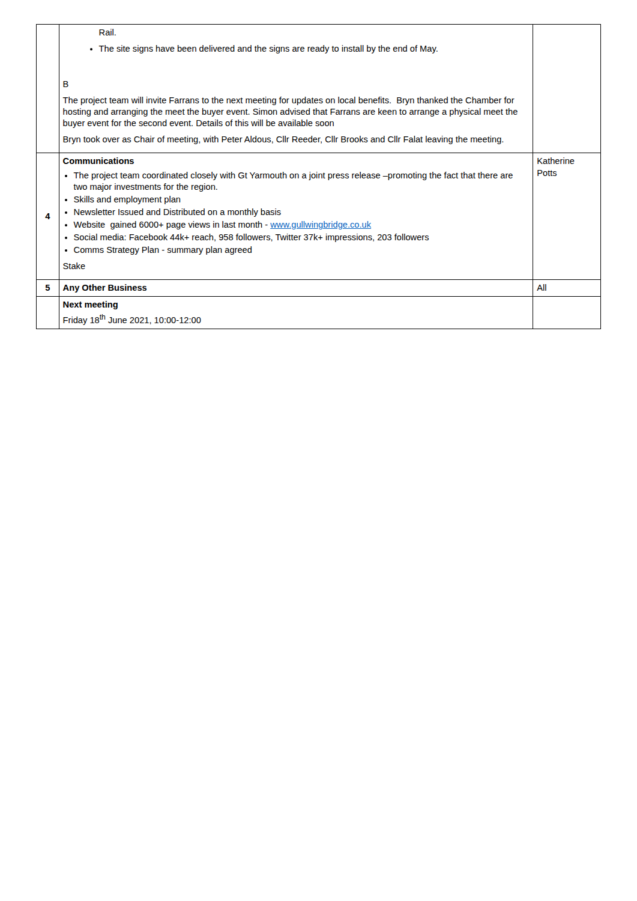| | Rail. The site signs have been delivered and the signs are ready to install by the end of May. B The project team will invite Farrans to the next meeting for updates on local benefits. Bryn thanked the Chamber for hosting and arranging the meet the buyer event. Simon advised that Farrans are keen to arrange a physical meet the buyer event for the second event. Details of this will be available soon Bryn took over as Chair of meeting, with Peter Aldous, Cllr Reeder, Cllr Brooks and Cllr Falat leaving the meeting. | |
| 4 | Communications The project team coordinated closely with Gt Yarmouth on a joint press release –promoting the fact that there are two major investments for the region. Skills and employment plan Newsletter Issued and Distributed on a monthly basis Website gained 6000+ page views in last month - www.gullwingbridge.co.uk Social media: Facebook 44k+ reach, 958 followers, Twitter 37k+ impressions, 203 followers Comms Strategy Plan - summary plan agreed Stake | Katherine Potts |
| 5 | Any Other Business | All |
| | Next meeting Friday 18 th June 2021, 10:00-12:00 | |